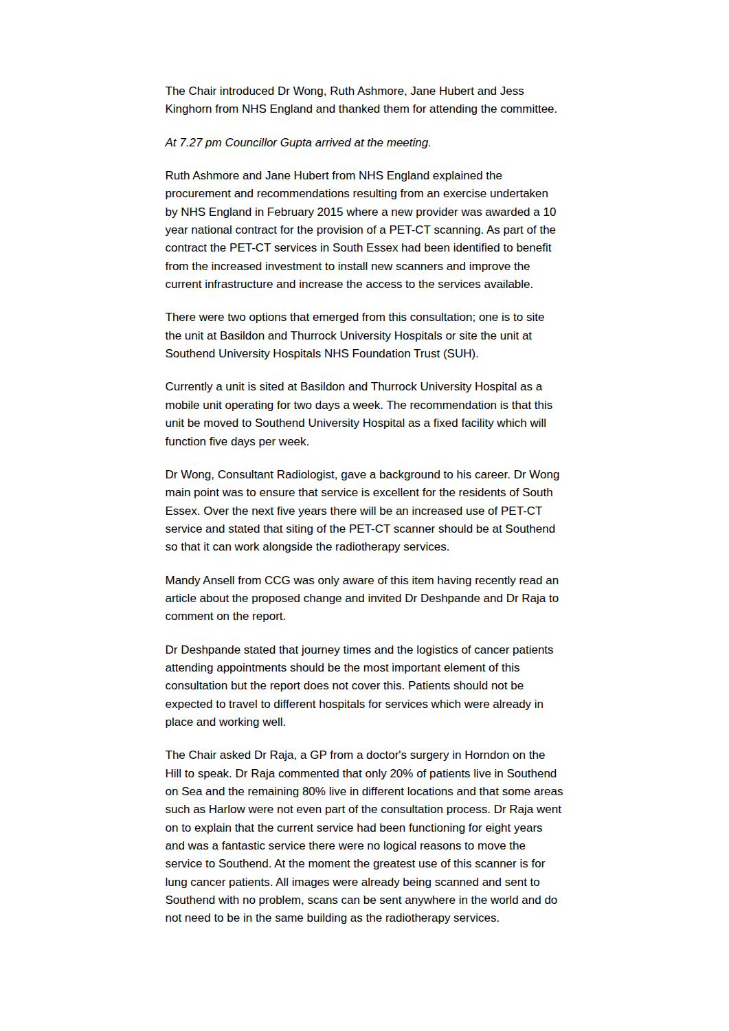The Chair introduced Dr Wong, Ruth Ashmore, Jane Hubert and Jess Kinghorn from NHS England and thanked them for attending the committee.
At 7.27 pm Councillor Gupta arrived at the meeting.
Ruth Ashmore and Jane Hubert from NHS England explained the procurement and recommendations resulting from an exercise undertaken by NHS England in February 2015 where a new provider was awarded a 10 year national contract for the provision of a PET-CT scanning. As part of the contract the PET-CT services in South Essex had been identified to benefit from the increased investment to install new scanners and improve the current infrastructure and increase the access to the services available.
There were two options that emerged from this consultation; one is to site the unit at Basildon and Thurrock University Hospitals or site the unit at Southend University Hospitals NHS Foundation Trust (SUH).
Currently a unit is sited at Basildon and Thurrock University Hospital as a mobile unit operating for two days a week. The recommendation is that this unit be moved to Southend University Hospital as a fixed facility which will function five days per week.
Dr Wong, Consultant Radiologist, gave a background to his career. Dr Wong main point was to ensure that service is excellent for the residents of South Essex. Over the next five years there will be an increased use of PET-CT service and stated that siting of the PET-CT scanner should be at Southend so that it can work alongside the radiotherapy services.
Mandy Ansell from CCG was only aware of this item having recently read an article about the proposed change and invited Dr Deshpande and Dr Raja to comment on the report.
Dr Deshpande stated that journey times and the logistics of cancer patients attending appointments should be the most important element of this consultation but the report does not cover this. Patients should not be expected to travel to different hospitals for services which were already in place and working well.
The Chair asked Dr Raja, a GP from a doctor's surgery in Horndon on the Hill to speak. Dr Raja commented that only 20% of patients live in Southend on Sea and the remaining 80% live in different locations and that some areas such as Harlow were not even part of the consultation process. Dr Raja went on to explain that the current service had been functioning for eight years and was a fantastic service there were no logical reasons to move the service to Southend. At the moment the greatest use of this scanner is for lung cancer patients. All images were already being scanned and sent to Southend with no problem, scans can be sent anywhere in the world and do not need to be in the same building as the radiotherapy services.